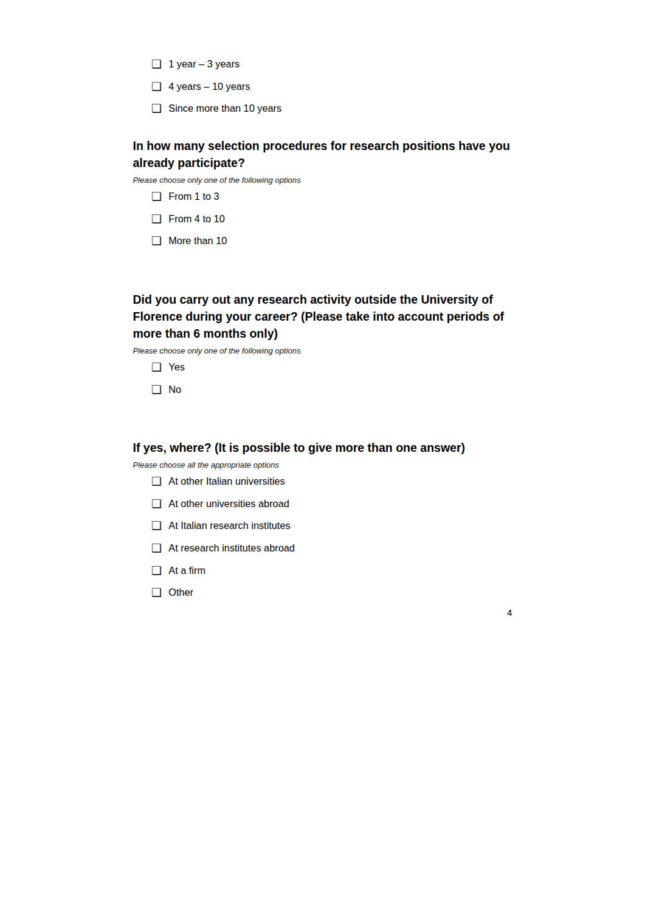1 year – 3 years
4 years – 10 years
Since more than 10 years
In how many selection procedures for research positions have you already participate?
Please choose only one of the following options
From 1 to 3
From 4 to 10
More than 10
Did you carry out any research activity outside the University of Florence during your career? (Please take into account periods of more than 6 months only)
Please choose only one of the following options
Yes
No
If yes, where? (It is possible to give more than one answer)
Please choose all the appropriate options
At other Italian universities
At other universities abroad
At Italian research institutes
At research institutes abroad
At a firm
Other
4